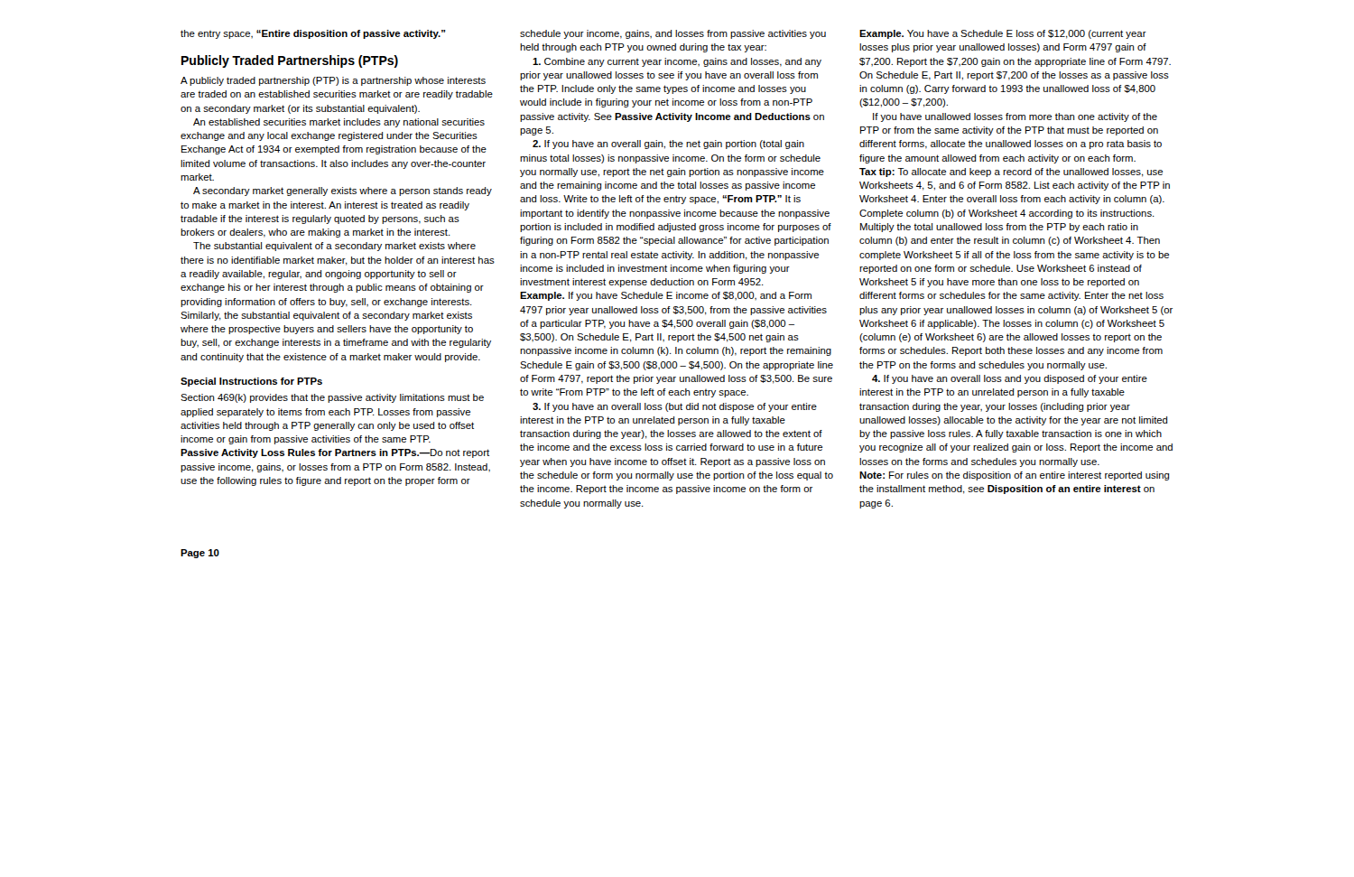the entry space, “Entire disposition of passive activity.”
Publicly Traded Partnerships (PTPs)
A publicly traded partnership (PTP) is a partnership whose interests are traded on an established securities market or are readily tradable on a secondary market (or its substantial equivalent).
An established securities market includes any national securities exchange and any local exchange registered under the Securities Exchange Act of 1934 or exempted from registration because of the limited volume of transactions. It also includes any over-the-counter market.
A secondary market generally exists where a person stands ready to make a market in the interest. An interest is treated as readily tradable if the interest is regularly quoted by persons, such as brokers or dealers, who are making a market in the interest.
The substantial equivalent of a secondary market exists where there is no identifiable market maker, but the holder of an interest has a readily available, regular, and ongoing opportunity to sell or exchange his or her interest through a public means of obtaining or providing information of offers to buy, sell, or exchange interests. Similarly, the substantial equivalent of a secondary market exists where the prospective buyers and sellers have the opportunity to buy, sell, or exchange interests in a timeframe and with the regularity and continuity that the existence of a market maker would provide.
Special Instructions for PTPs
Section 469(k) provides that the passive activity limitations must be applied separately to items from each PTP. Losses from passive activities held through a PTP generally can only be used to offset income or gain from passive activities of the same PTP.
Passive Activity Loss Rules for Partners in PTPs.—Do not report passive income, gains, or losses from a PTP on Form 8582. Instead, use the following rules to figure and report on the proper form or schedule your income, gains, and losses from passive activities you held through each PTP you owned during the tax year:
1. Combine any current year income, gains and losses, and any prior year unallowed losses to see if you have an overall loss from the PTP. Include only the same types of income and losses you would include in figuring your net income or loss from a non-PTP passive activity. See Passive Activity Income and Deductions on page 5.
2. If you have an overall gain, the net gain portion (total gain minus total losses) is nonpassive income. On the form or schedule you normally use, report the net gain portion as nonpassive income and the remaining income and the total losses as passive income and loss. Write to the left of the entry space, “From PTP.” It is important to identify the nonpassive income because the nonpassive portion is included in modified adjusted gross income for purposes of figuring on Form 8582 the “special allowance” for active participation in a non-PTP rental real estate activity. In addition, the nonpassive income is included in investment income when figuring your investment interest expense deduction on Form 4952.
Example. If you have Schedule E income of $8,000, and a Form 4797 prior year unallowed loss of $3,500, from the passive activities of a particular PTP, you have a $4,500 overall gain ($8,000 – $3,500). On Schedule E, Part II, report the $4,500 net gain as nonpassive income in column (k). In column (h), report the remaining Schedule E gain of $3,500 ($8,000 – $4,500). On the appropriate line of Form 4797, report the prior year unallowed loss of $3,500. Be sure to write “From PTP” to the left of each entry space.
3. If you have an overall loss (but did not dispose of your entire interest in the PTP to an unrelated person in a fully taxable transaction during the year), the losses are allowed to the extent of the income and the excess loss is carried forward to use in a future year when you have income to offset it. Report as a passive loss on the schedule or form you normally use the portion of the loss equal to the income. Report the income as passive income on the form or schedule you normally use.
Example. You have a Schedule E loss of $12,000 (current year losses plus prior year unallowed losses) and Form 4797 gain of $7,200. Report the $7,200 gain on the appropriate line of Form 4797. On Schedule E, Part II, report $7,200 of the losses as a passive loss in column (g). Carry forward to 1993 the unallowed loss of $4,800 ($12,000 – $7,200).
If you have unallowed losses from more than one activity of the PTP or from the same activity of the PTP that must be reported on different forms, allocate the unallowed losses on a pro rata basis to figure the amount allowed from each activity or on each form.
Tax tip: To allocate and keep a record of the unallowed losses, use Worksheets 4, 5, and 6 of Form 8582. List each activity of the PTP in Worksheet 4. Enter the overall loss from each activity in column (a). Complete column (b) of Worksheet 4 according to its instructions. Multiply the total unallowed loss from the PTP by each ratio in column (b) and enter the result in column (c) of Worksheet 4. Then complete Worksheet 5 if all of the loss from the same activity is to be reported on one form or schedule. Use Worksheet 6 instead of Worksheet 5 if you have more than one loss to be reported on different forms or schedules for the same activity. Enter the net loss plus any prior year unallowed losses in column (a) of Worksheet 5 (or Worksheet 6 if applicable). The losses in column (c) of Worksheet 5 (column (e) of Worksheet 6) are the allowed losses to report on the forms or schedules. Report both these losses and any income from the PTP on the forms and schedules you normally use.
4. If you have an overall loss and you disposed of your entire interest in the PTP to an unrelated person in a fully taxable transaction during the year, your losses (including prior year unallowed losses) allocable to the activity for the year are not limited by the passive loss rules. A fully taxable transaction is one in which you recognize all of your realized gain or loss. Report the income and losses on the forms and schedules you normally use.
Note: For rules on the disposition of an entire interest reported using the installment method, see Disposition of an entire interest on page 6.
Page 10